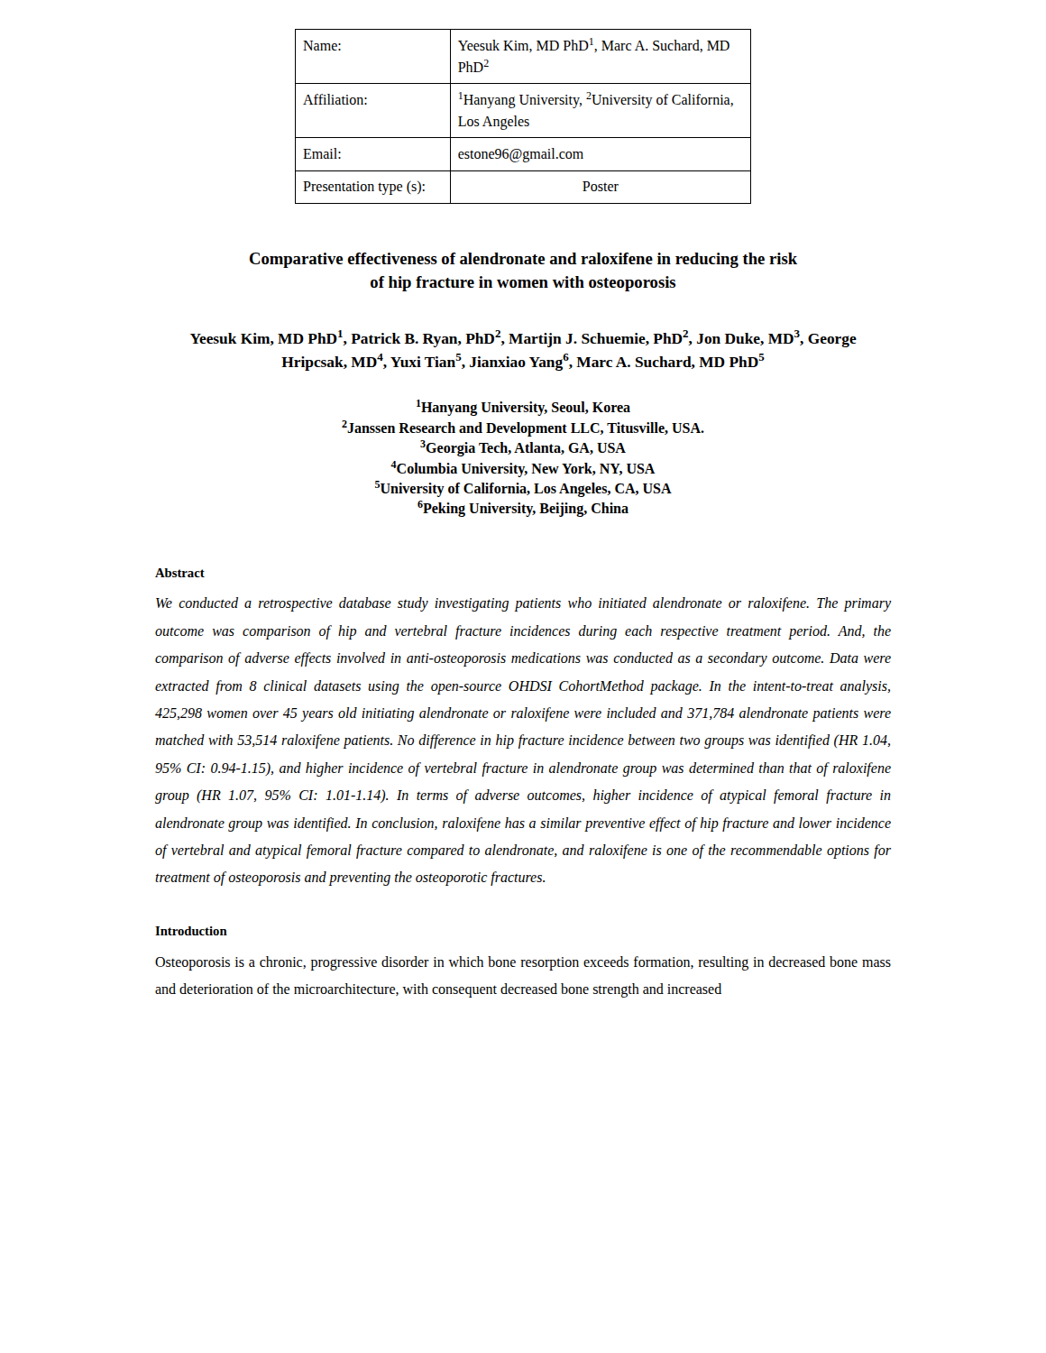| Name: | Yeesuk Kim, MD PhD 1 , Marc A. Suchard, MD PhD 2 |
| Affiliation: | 1 Hanyang University, 2 University of California, Los Angeles |
| Email: | estone96@gmail.com |
| Presentation type (s): | Poster |
Comparative effectiveness of alendronate and raloxifene in reducing the risk
of hip fracture in women with osteoporosis
Yeesuk Kim, MD PhD1, Patrick B. Ryan, PhD2, Martijn J. Schuemie, PhD2, Jon Duke, MD3, George Hripcsak, MD4, Yuxi Tian5, Jianxiao Yang6, Marc A. Suchard, MD PhD5
1Hanyang University, Seoul, Korea
2Janssen Research and Development LLC, Titusville, USA.
3Georgia Tech, Atlanta, GA, USA
4Columbia University, New York, NY, USA
5University of California, Los Angeles, CA, USA
6Peking University, Beijing, China
Abstract
We conducted a retrospective database study investigating patients who initiated alendronate or raloxifene. The primary outcome was comparison of hip and vertebral fracture incidences during each respective treatment period. And, the comparison of adverse effects involved in anti-osteoporosis medications was conducted as a secondary outcome. Data were extracted from 8 clinical datasets using the open-source OHDSI CohortMethod package. In the intent-to-treat analysis, 425,298 women over 45 years old initiating alendronate or raloxifene were included and 371,784 alendronate patients were matched with 53,514 raloxifene patients. No difference in hip fracture incidence between two groups was identified (HR 1.04, 95% CI: 0.94-1.15), and higher incidence of vertebral fracture in alendronate group was determined than that of raloxifene group (HR 1.07, 95% CI: 1.01-1.14). In terms of adverse outcomes, higher incidence of atypical femoral fracture in alendronate group was identified. In conclusion, raloxifene has a similar preventive effect of hip fracture and lower incidence of vertebral and atypical femoral fracture compared to alendronate, and raloxifene is one of the recommendable options for treatment of osteoporosis and preventing the osteoporotic fractures.
Introduction
Osteoporosis is a chronic, progressive disorder in which bone resorption exceeds formation, resulting in decreased bone mass and deterioration of the microarchitecture, with consequent decreased bone strength and increased